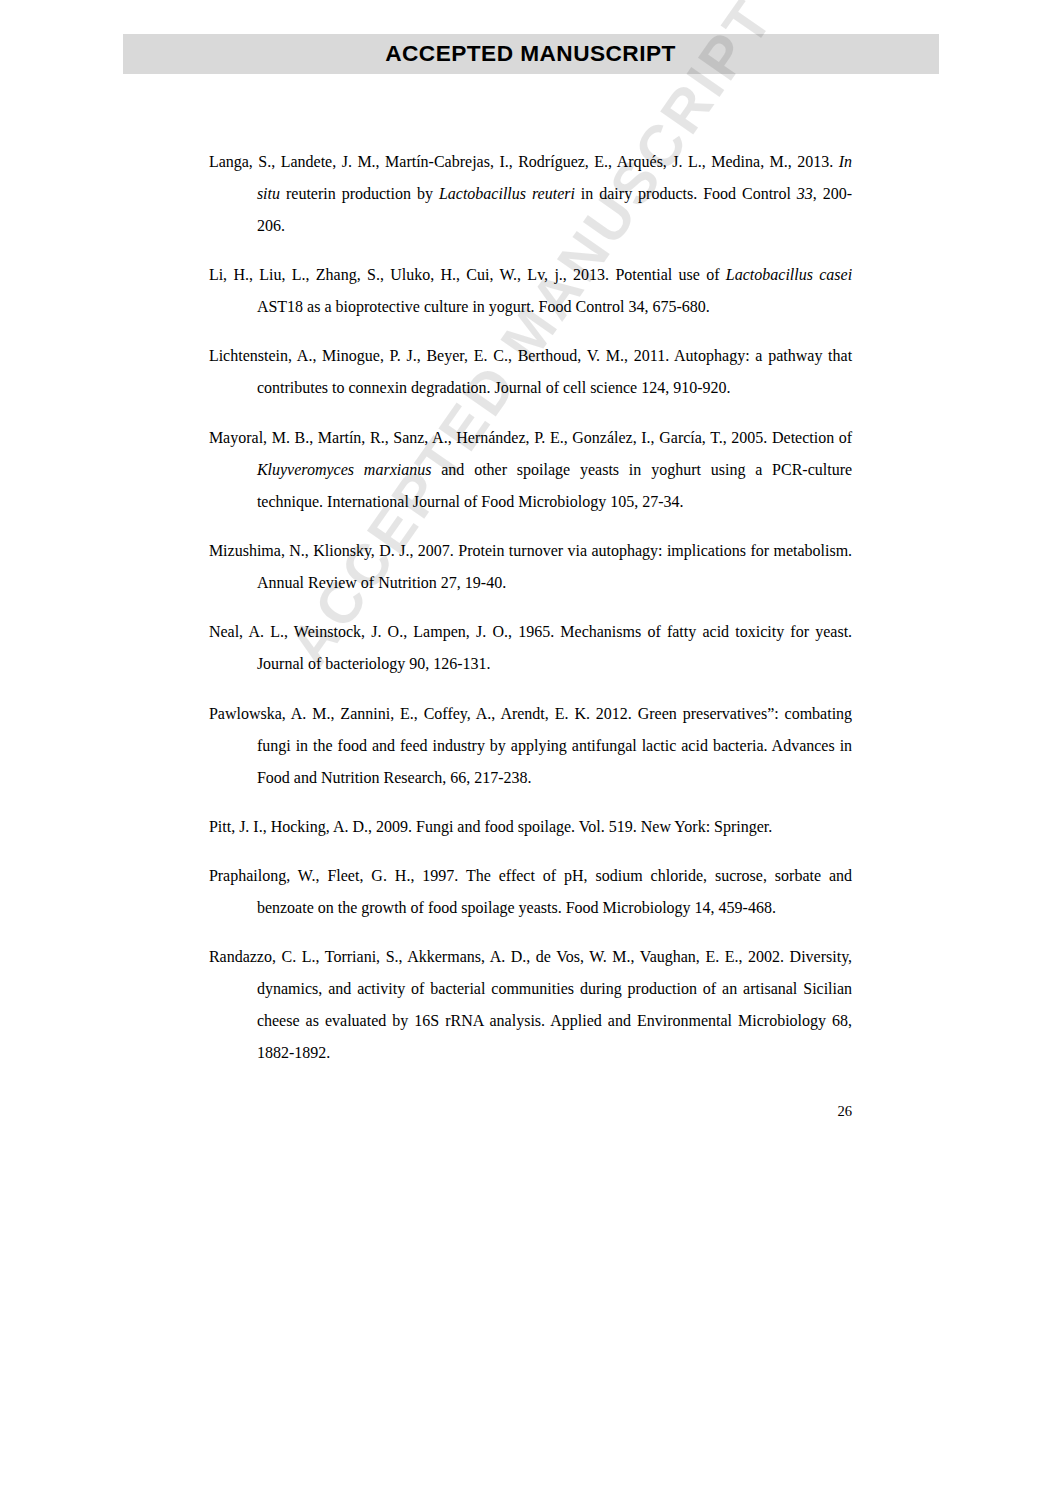ACCEPTED MANUSCRIPT
ACCEPTED MANUSCRIPT
Langa, S., Landete, J. M., Martín-Cabrejas, I., Rodríguez, E., Arqués, J. L., Medina, M., 2013. In situ reuterin production by Lactobacillus reuteri in dairy products. Food Control 33, 200-206.
Li, H., Liu, L., Zhang, S., Uluko, H., Cui, W., Lv, j., 2013. Potential use of Lactobacillus casei AST18 as a bioprotective culture in yogurt. Food Control 34, 675-680.
Lichtenstein, A., Minogue, P. J., Beyer, E. C., Berthoud, V. M., 2011. Autophagy: a pathway that contributes to connexin degradation. Journal of cell science 124, 910-920.
Mayoral, M. B., Martín, R., Sanz, A., Hernández, P. E., González, I., García, T., 2005. Detection of Kluyveromyces marxianus and other spoilage yeasts in yoghurt using a PCR-culture technique. International Journal of Food Microbiology 105, 27-34.
Mizushima, N., Klionsky, D. J., 2007. Protein turnover via autophagy: implications for metabolism. Annual Review of Nutrition 27, 19-40.
Neal, A. L., Weinstock, J. O., Lampen, J. O., 1965. Mechanisms of fatty acid toxicity for yeast. Journal of bacteriology 90, 126-131.
Pawlowska, A. M., Zannini, E., Coffey, A., Arendt, E. K. 2012. Green preservatives”: combating fungi in the food and feed industry by applying antifungal lactic acid bacteria. Advances in Food and Nutrition Research, 66, 217-238.
Pitt, J. I., Hocking, A. D., 2009. Fungi and food spoilage. Vol. 519. New York: Springer.
Praphailong, W., Fleet, G. H., 1997. The effect of pH, sodium chloride, sucrose, sorbate and benzoate on the growth of food spoilage yeasts. Food Microbiology 14, 459-468.
Randazzo, C. L., Torriani, S., Akkermans, A. D., de Vos, W. M., Vaughan, E. E., 2002. Diversity, dynamics, and activity of bacterial communities during production of an artisanal Sicilian cheese as evaluated by 16S rRNA analysis. Applied and Environmental Microbiology 68, 1882-1892.
26